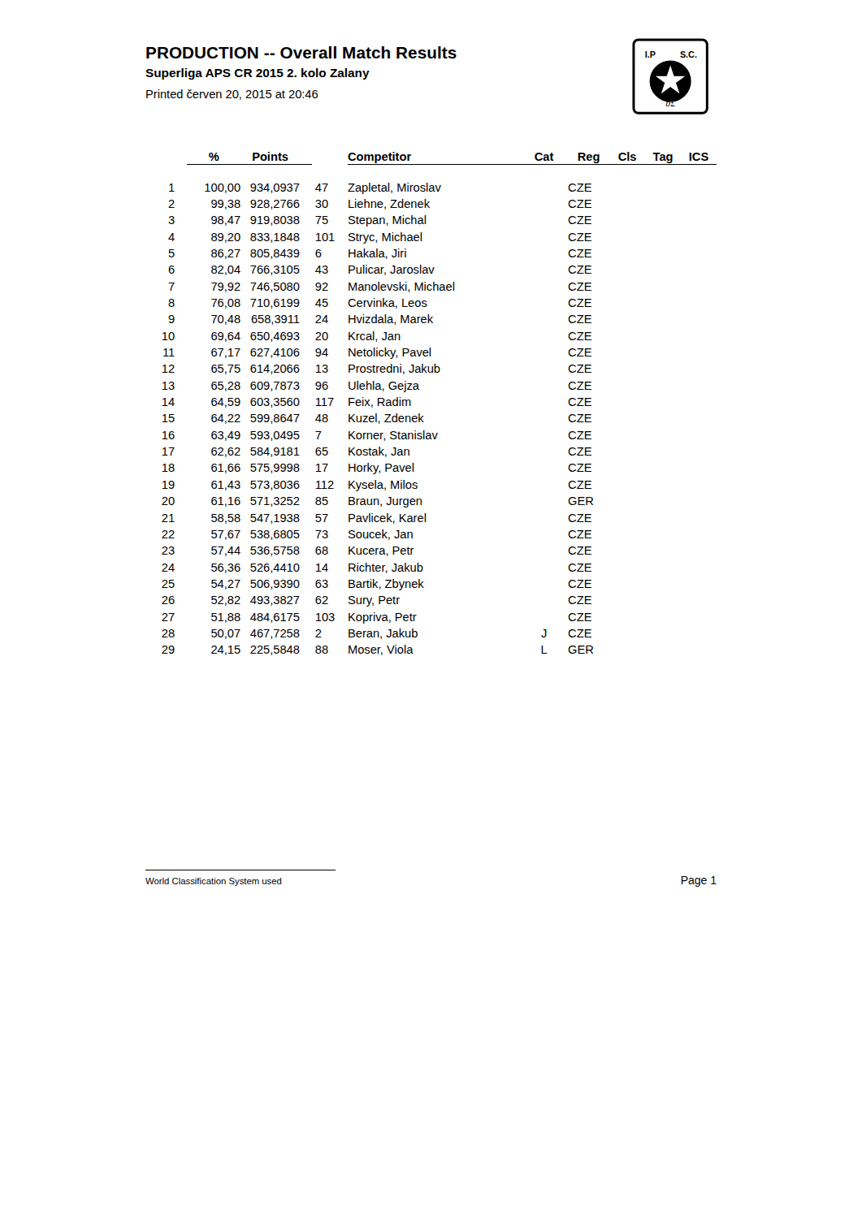PRODUCTION -- Overall Match Results
Superliga APS CR 2015 2. kolo Zalany
Printed červen 20, 2015 at 20:46
I.P S.C. b£
| | % | Points | | Competitor | Cat | Reg | Cls | Tag | ICS |
| --- | --- | --- | --- | --- | --- | --- | --- | --- | --- |
| 1 | 100,00 | 934,0937 | 47 | Zapletal, Miroslav | | CZE | | | |
| 2 | 99,38 | 928,2766 | 30 | Liehne, Zdenek | | CZE | | | |
| 3 | 98,47 | 919,8038 | 75 | Stepan, Michal | | CZE | | | |
| 4 | 89,20 | 833,1848 | 101 | Stryc, Michael | | CZE | | | |
| 5 | 86,27 | 805,8439 | 6 | Hakala, Jiri | | CZE | | | |
| 6 | 82,04 | 766,3105 | 43 | Pulicar, Jaroslav | | CZE | | | |
| 7 | 79,92 | 746,5080 | 92 | Manolevski, Michael | | CZE | | | |
| 8 | 76,08 | 710,6199 | 45 | Cervinka, Leos | | CZE | | | |
| 9 | 70,48 | 658,3911 | 24 | Hvizdala, Marek | | CZE | | | |
| 10 | 69,64 | 650,4693 | 20 | Krcal, Jan | | CZE | | | |
| 11 | 67,17 | 627,4106 | 94 | Netolicky, Pavel | | CZE | | | |
| 12 | 65,75 | 614,2066 | 13 | Prostredni, Jakub | | CZE | | | |
| 13 | 65,28 | 609,7873 | 96 | Ulehla, Gejza | | CZE | | | |
| 14 | 64,59 | 603,3560 | 117 | Feix, Radim | | CZE | | | |
| 15 | 64,22 | 599,8647 | 48 | Kuzel, Zdenek | | CZE | | | |
| 16 | 63,49 | 593,0495 | 7 | Korner, Stanislav | | CZE | | | |
| 17 | 62,62 | 584,9181 | 65 | Kostak, Jan | | CZE | | | |
| 18 | 61,66 | 575,9998 | 17 | Horky, Pavel | | CZE | | | |
| 19 | 61,43 | 573,8036 | 112 | Kysela, Milos | | CZE | | | |
| 20 | 61,16 | 571,3252 | 85 | Braun, Jurgen | | GER | | | |
| 21 | 58,58 | 547,1938 | 57 | Pavlicek, Karel | | CZE | | | |
| 22 | 57,67 | 538,6805 | 73 | Soucek, Jan | | CZE | | | |
| 23 | 57,44 | 536,5758 | 68 | Kucera, Petr | | CZE | | | |
| 24 | 56,36 | 526,4410 | 14 | Richter, Jakub | | CZE | | | |
| 25 | 54,27 | 506,9390 | 63 | Bartik, Zbynek | | CZE | | | |
| 26 | 52,82 | 493,3827 | 62 | Sury, Petr | | CZE | | | |
| 27 | 51,88 | 484,6175 | 103 | Kopriva, Petr | | CZE | | | |
| 28 | 50,07 | 467,7258 | 2 | Beran, Jakub | J | CZE | | | |
| 29 | 24,15 | 225,5848 | 88 | Moser, Viola | L | GER | | | |
World Classification System used Page 1